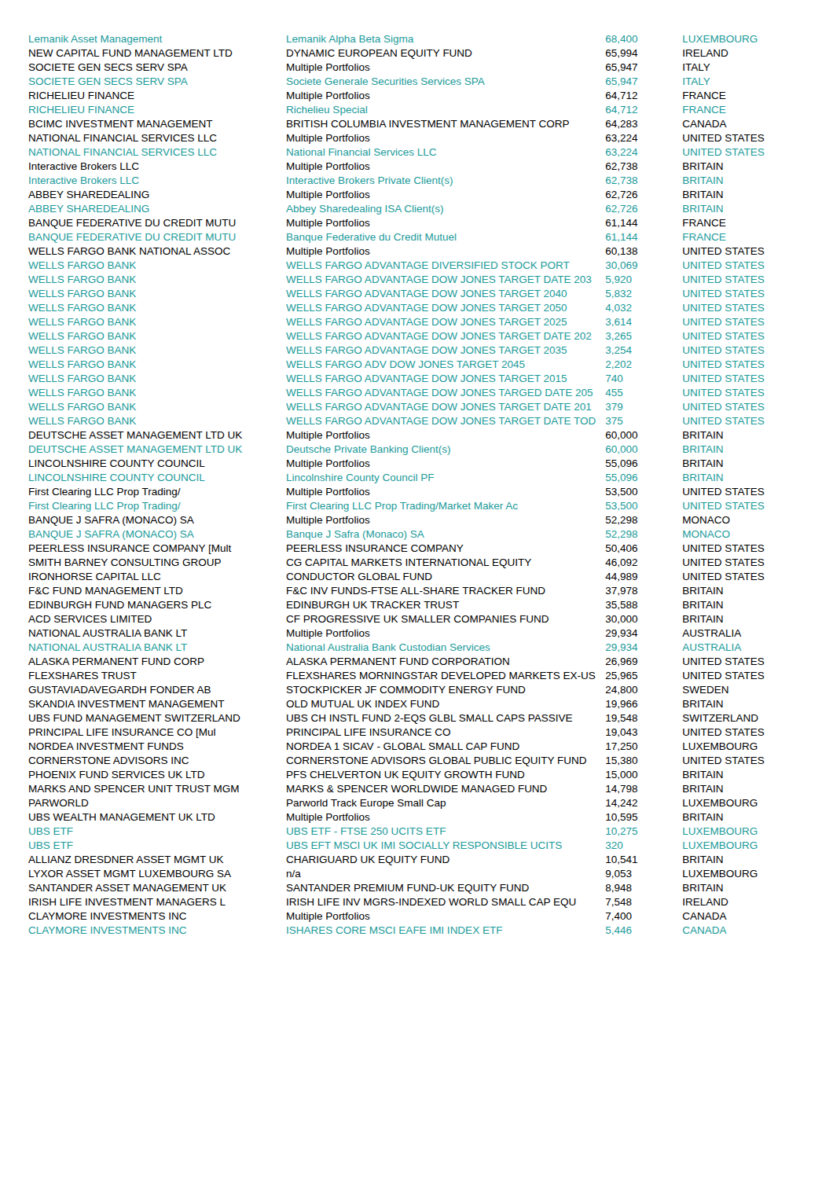| Lemanik Asset Management | Lemanik Alpha Beta Sigma | 68,400 | LUXEMBOURG |
| NEW CAPITAL FUND MANAGEMENT LTD | DYNAMIC EUROPEAN EQUITY FUND | 65,994 | IRELAND |
| SOCIETE GEN SECS SERV SPA | Multiple Portfolios | 65,947 | ITALY |
| SOCIETE GEN SECS SERV SPA | Societe Generale Securities Services SPA | 65,947 | ITALY |
| RICHELIEU FINANCE | Multiple Portfolios | 64,712 | FRANCE |
| RICHELIEU FINANCE | Richelieu Special | 64,712 | FRANCE |
| BCIMC INVESTMENT MANAGEMENT | BRITISH COLUMBIA INVESTMENT MANAGEMENT CORP | 64,283 | CANADA |
| NATIONAL FINANCIAL SERVICES LLC | Multiple Portfolios | 63,224 | UNITED STATES |
| NATIONAL FINANCIAL SERVICES LLC | National Financial Services LLC | 63,224 | UNITED STATES |
| Interactive Brokers LLC | Multiple Portfolios | 62,738 | BRITAIN |
| Interactive Brokers LLC | Interactive Brokers Private Client(s) | 62,738 | BRITAIN |
| ABBEY SHAREDEALING | Multiple Portfolios | 62,726 | BRITAIN |
| ABBEY SHAREDEALING | Abbey Sharedealing ISA Client(s) | 62,726 | BRITAIN |
| BANQUE FEDERATIVE DU CREDIT MUTU | Multiple Portfolios | 61,144 | FRANCE |
| BANQUE FEDERATIVE DU CREDIT MUTU | Banque Federative du Credit Mutuel | 61,144 | FRANCE |
| WELLS FARGO BANK NATIONAL ASSOC | Multiple Portfolios | 60,138 | UNITED STATES |
| WELLS FARGO BANK | WELLS FARGO ADVANTAGE DIVERSIFIED STOCK PORT | 30,069 | UNITED STATES |
| WELLS FARGO BANK | WELLS FARGO ADVANTAGE DOW JONES TARGET DATE 203 | 5,920 | UNITED STATES |
| WELLS FARGO BANK | WELLS FARGO ADVANTAGE DOW JONES TARGET 2040 | 5,832 | UNITED STATES |
| WELLS FARGO BANK | WELLS FARGO ADVANTAGE DOW JONES TARGET 2050 | 4,032 | UNITED STATES |
| WELLS FARGO BANK | WELLS FARGO ADVANTAGE DOW JONES TARGET 2025 | 3,614 | UNITED STATES |
| WELLS FARGO BANK | WELLS FARGO ADVANTAGE DOW JONES TARGET DATE 202 | 3,265 | UNITED STATES |
| WELLS FARGO BANK | WELLS FARGO ADVANTAGE DOW JONES TARGET 2035 | 3,254 | UNITED STATES |
| WELLS FARGO BANK | WELLS FARGO ADV DOW JONES TARGET 2045 | 2,202 | UNITED STATES |
| WELLS FARGO BANK | WELLS FARGO ADVANTAGE DOW JONES TARGET 2015 | 740 | UNITED STATES |
| WELLS FARGO BANK | WELLS FARGO ADVANTAGE DOW JONES TARGED DATE 205 | 455 | UNITED STATES |
| WELLS FARGO BANK | WELLS FARGO ADVANTAGE DOW JONES TARGET DATE 201 | 379 | UNITED STATES |
| WELLS FARGO BANK | WELLS FARGO ADVANTAGE DOW JONES TARGET DATE TOD | 375 | UNITED STATES |
| DEUTSCHE ASSET MANAGEMENT LTD UK | Multiple Portfolios | 60,000 | BRITAIN |
| DEUTSCHE ASSET MANAGEMENT LTD UK | Deutsche Private Banking Client(s) | 60,000 | BRITAIN |
| LINCOLNSHIRE COUNTY COUNCIL | Multiple Portfolios | 55,096 | BRITAIN |
| LINCOLNSHIRE COUNTY COUNCIL | Lincolnshire County Council PF | 55,096 | BRITAIN |
| First Clearing LLC Prop Trading/ | Multiple Portfolios | 53,500 | UNITED STATES |
| First Clearing LLC Prop Trading/ | First Clearing LLC Prop Trading/Market Maker Ac | 53,500 | UNITED STATES |
| BANQUE J SAFRA (MONACO) SA | Multiple Portfolios | 52,298 | MONACO |
| BANQUE J SAFRA (MONACO) SA | Banque J Safra (Monaco) SA | 52,298 | MONACO |
| PEERLESS INSURANCE COMPANY [Mult | PEERLESS INSURANCE COMPANY | 50,406 | UNITED STATES |
| SMITH BARNEY CONSULTING GROUP | CG CAPITAL MARKETS INTERNATIONAL EQUITY | 46,092 | UNITED STATES |
| IRONHORSE CAPITAL LLC | CONDUCTOR GLOBAL FUND | 44,989 | UNITED STATES |
| F&C FUND MANAGEMENT LTD | F&C INV FUNDS-FTSE ALL-SHARE TRACKER FUND | 37,978 | BRITAIN |
| EDINBURGH FUND MANAGERS PLC | EDINBURGH UK TRACKER TRUST | 35,588 | BRITAIN |
| ACD SERVICES LIMITED | CF PROGRESSIVE UK SMALLER COMPANIES FUND | 30,000 | BRITAIN |
| NATIONAL AUSTRALIA BANK LT | Multiple Portfolios | 29,934 | AUSTRALIA |
| NATIONAL AUSTRALIA BANK LT | National Australia Bank Custodian Services | 29,934 | AUSTRALIA |
| ALASKA PERMANENT FUND CORP | ALASKA PERMANENT FUND CORPORATION | 26,969 | UNITED STATES |
| FLEXSHARES TRUST | FLEXSHARES MORNINGSTAR DEVELOPED MARKETS EX-US | 25,965 | UNITED STATES |
| GUSTAVIADAVEGARDH FONDER AB | STOCKPICKER JF COMMODITY ENERGY FUND | 24,800 | SWEDEN |
| SKANDIA INVESTMENT MANAGEMENT | OLD MUTUAL UK INDEX FUND | 19,966 | BRITAIN |
| UBS FUND MANAGEMENT SWITZERLAND | UBS CH INSTL FUND 2-EQS GLBL SMALL CAPS PASSIVE | 19,548 | SWITZERLAND |
| PRINCIPAL LIFE INSURANCE CO [Mul | PRINCIPAL LIFE INSURANCE CO | 19,043 | UNITED STATES |
| NORDEA INVESTMENT FUNDS | NORDEA 1 SICAV - GLOBAL SMALL CAP FUND | 17,250 | LUXEMBOURG |
| CORNERSTONE ADVISORS INC | CORNERSTONE ADVISORS GLOBAL PUBLIC EQUITY FUND | 15,380 | UNITED STATES |
| PHOENIX FUND SERVICES UK LTD | PFS CHELVERTON UK EQUITY GROWTH FUND | 15,000 | BRITAIN |
| MARKS AND SPENCER UNIT TRUST MGM | MARKS & SPENCER WORLDWIDE MANAGED FUND | 14,798 | BRITAIN |
| PARWORLD | Parworld Track Europe Small Cap | 14,242 | LUXEMBOURG |
| UBS WEALTH MANAGEMENT UK LTD | Multiple Portfolios | 10,595 | BRITAIN |
| UBS ETF | UBS ETF - FTSE 250 UCITS ETF | 10,275 | LUXEMBOURG |
| UBS ETF | UBS EFT MSCI UK IMI SOCIALLY RESPONSIBLE UCITS | 320 | LUXEMBOURG |
| ALLIANZ DRESDNER ASSET MGMT UK | CHARIGUARD UK EQUITY FUND | 10,541 | BRITAIN |
| LYXOR ASSET MGMT LUXEMBOURG SA | n/a | 9,053 | LUXEMBOURG |
| SANTANDER ASSET MANAGEMENT UK | SANTANDER PREMIUM FUND-UK EQUITY FUND | 8,948 | BRITAIN |
| IRISH LIFE INVESTMENT MANAGERS L | IRISH LIFE INV MGRS-INDEXED WORLD SMALL CAP EQU | 7,548 | IRELAND |
| CLAYMORE INVESTMENTS INC | Multiple Portfolios | 7,400 | CANADA |
| CLAYMORE INVESTMENTS INC | ISHARES CORE MSCI EAFE IMI INDEX ETF | 5,446 | CANADA |